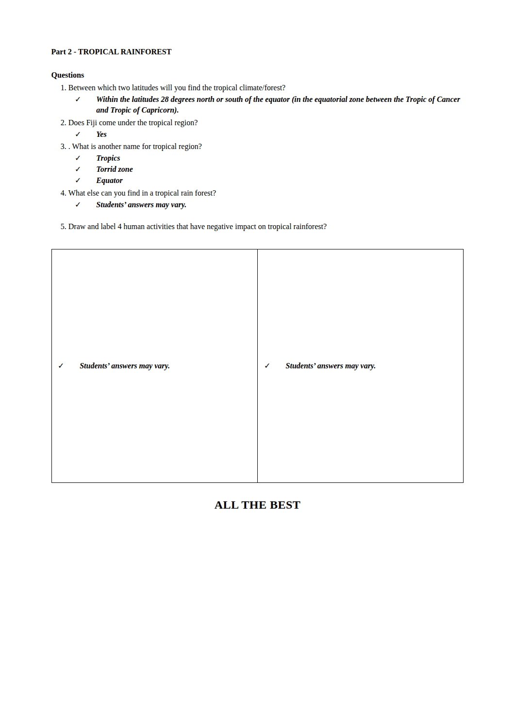Part 2 - TROPICAL RAINFOREST
Questions
Between which two latitudes will you find the tropical climate/forest?
Within the latitudes 28 degrees north or south of the equator (in the equatorial zone between the Tropic of Cancer and Tropic of Capricorn).
Does Fiji come under the tropical region?
Yes
. What is another name for tropical region?
Tropics
Torrid zone
Equator
What else can you find in a tropical rain forest?
Students’ answers may vary.
Draw and label 4 human activities that have negative impact on tropical rainforest?
| Students’ answers may vary. | Students’ answers may vary. |
ALL THE BEST